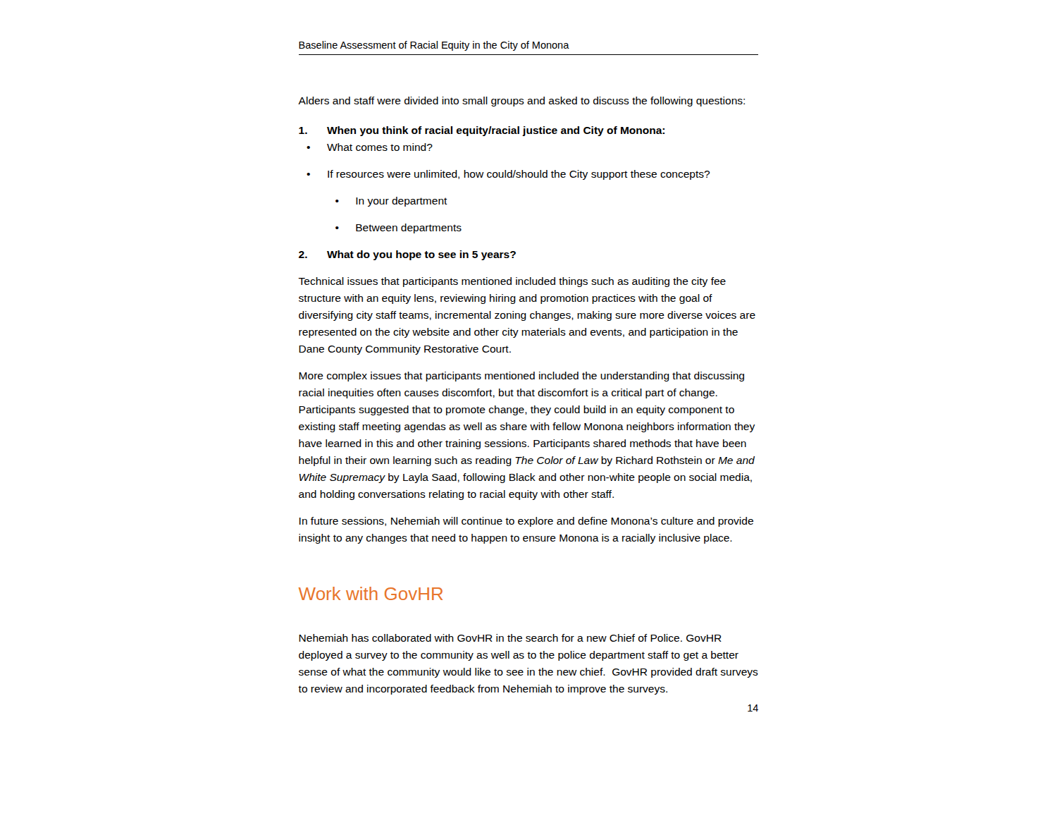Baseline Assessment of Racial Equity in the City of Monona
Alders and staff were divided into small groups and asked to discuss the following questions:
1. When you think of racial equity/racial justice and City of Monona:
What comes to mind?
If resources were unlimited, how could/should the City support these concepts?
In your department
Between departments
2. What do you hope to see in 5 years?
Technical issues that participants mentioned included things such as auditing the city fee structure with an equity lens, reviewing hiring and promotion practices with the goal of diversifying city staff teams, incremental zoning changes, making sure more diverse voices are represented on the city website and other city materials and events, and participation in the Dane County Community Restorative Court.
More complex issues that participants mentioned included the understanding that discussing racial inequities often causes discomfort, but that discomfort is a critical part of change. Participants suggested that to promote change, they could build in an equity component to existing staff meeting agendas as well as share with fellow Monona neighbors information they have learned in this and other training sessions. Participants shared methods that have been helpful in their own learning such as reading The Color of Law by Richard Rothstein or Me and White Supremacy by Layla Saad, following Black and other non-white people on social media, and holding conversations relating to racial equity with other staff.
In future sessions, Nehemiah will continue to explore and define Monona’s culture and provide insight to any changes that need to happen to ensure Monona is a racially inclusive place.
Work with GovHR
Nehemiah has collaborated with GovHR in the search for a new Chief of Police. GovHR deployed a survey to the community as well as to the police department staff to get a better sense of what the community would like to see in the new chief. GovHR provided draft surveys to review and incorporated feedback from Nehemiah to improve the surveys.
14